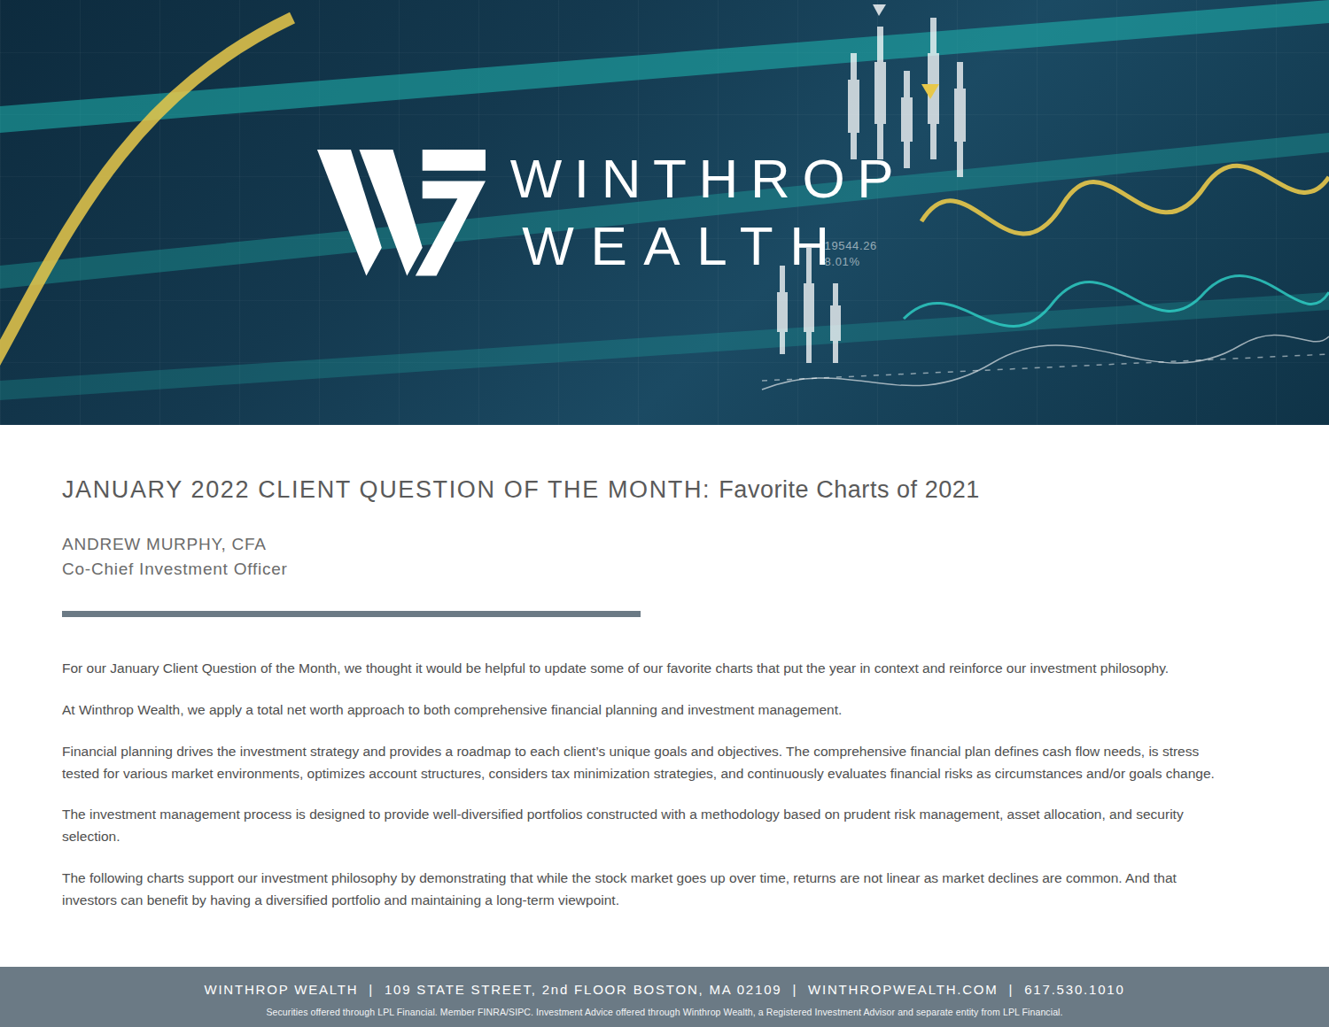19544.26
8.01%
WINTHROP WEALTH
JANUARY 2022 CLIENT QUESTION OF THE MONTH: Favorite Charts of 2021
ANDREW MURPHY, CFA Co-Chief Investment Officer
For our January Client Question of the Month, we thought it would be helpful to update some of our favorite charts that put the year in context and reinforce our investment philosophy.
At Winthrop Wealth, we apply a total net worth approach to both comprehensive financial planning and investment management.
Financial planning drives the investment strategy and provides a roadmap to each client’s unique goals and objectives. The comprehensive financial plan defines cash flow needs, is stress tested for various market environments, optimizes account structures, considers tax minimization strategies, and continuously evaluates financial risks as circumstances and/or goals change.
The investment management process is designed to provide well-diversified portfolios constructed with a methodology based on prudent risk management, asset allocation, and security selection.
The following charts support our investment philosophy by demonstrating that while the stock market goes up over time, returns are not linear as market declines are common. And that investors can benefit by having a diversified portfolio and maintaining a long-term viewpoint.
WINTHROP WEALTH | 109 STATE STREET, 2nd FLOOR BOSTON, MA 02109 | WINTHROPWEALTH.COM | 617.530.1010
Securities offered through LPL Financial. Member FINRA/SIPC. Investment Advice offered through Winthrop Wealth, a Registered Investment Advisor and separate entity from LPL Financial.